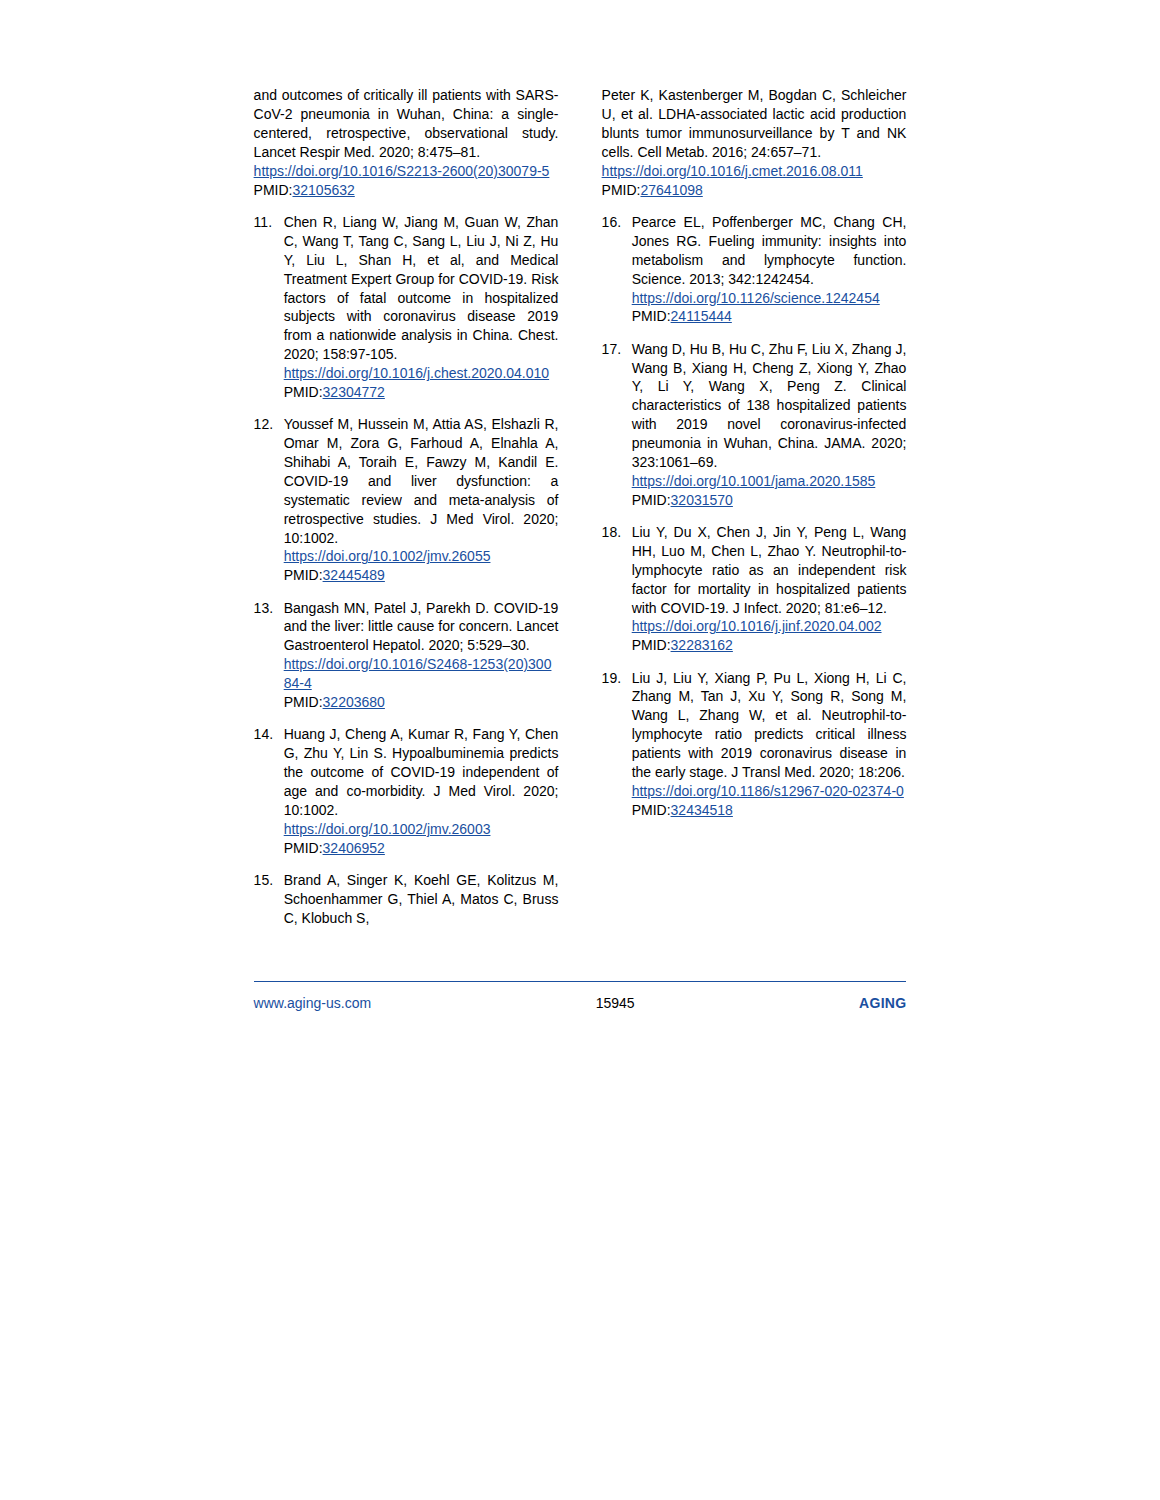and outcomes of critically ill patients with SARS-CoV-2 pneumonia in Wuhan, China: a single-centered, retrospective, observational study. Lancet Respir Med. 2020; 8:475–81.
https://doi.org/10.1016/S2213-2600(20)30079-5
PMID:32105632
11. Chen R, Liang W, Jiang M, Guan W, Zhan C, Wang T, Tang C, Sang L, Liu J, Ni Z, Hu Y, Liu L, Shan H, et al, and Medical Treatment Expert Group for COVID-19. Risk factors of fatal outcome in hospitalized subjects with coronavirus disease 2019 from a nationwide analysis in China. Chest. 2020; 158:97-105.
https://doi.org/10.1016/j.chest.2020.04.010
PMID:32304772
12. Youssef M, Hussein M, Attia AS, Elshazli R, Omar M, Zora G, Farhoud A, Elnahla A, Shihabi A, Toraih E, Fawzy M, Kandil E. COVID-19 and liver dysfunction: a systematic review and meta-analysis of retrospective studies. J Med Virol. 2020; 10:1002.
https://doi.org/10.1002/jmv.26055
PMID:32445489
13. Bangash MN, Patel J, Parekh D. COVID-19 and the liver: little cause for concern. Lancet Gastroenterol Hepatol. 2020; 5:529–30.
https://doi.org/10.1016/S2468-1253(20)30084-4
PMID:32203680
14. Huang J, Cheng A, Kumar R, Fang Y, Chen G, Zhu Y, Lin S. Hypoalbuminemia predicts the outcome of COVID-19 independent of age and co-morbidity. J Med Virol. 2020; 10:1002.
https://doi.org/10.1002/jmv.26003
PMID:32406952
15. Brand A, Singer K, Koehl GE, Kolitzus M, Schoenhammer G, Thiel A, Matos C, Bruss C, Klobuch S,
Peter K, Kastenberger M, Bogdan C, Schleicher U, et al. LDHA-associated lactic acid production blunts tumor immunosurveillance by T and NK cells. Cell Metab. 2016; 24:657–71.
https://doi.org/10.1016/j.cmet.2016.08.011
PMID:27641098
16. Pearce EL, Poffenberger MC, Chang CH, Jones RG. Fueling immunity: insights into metabolism and lymphocyte function. Science. 2013; 342:1242454.
https://doi.org/10.1126/science.1242454
PMID:24115444
17. Wang D, Hu B, Hu C, Zhu F, Liu X, Zhang J, Wang B, Xiang H, Cheng Z, Xiong Y, Zhao Y, Li Y, Wang X, Peng Z. Clinical characteristics of 138 hospitalized patients with 2019 novel coronavirus-infected pneumonia in Wuhan, China. JAMA. 2020; 323:1061–69.
https://doi.org/10.1001/jama.2020.1585
PMID:32031570
18. Liu Y, Du X, Chen J, Jin Y, Peng L, Wang HH, Luo M, Chen L, Zhao Y. Neutrophil-to-lymphocyte ratio as an independent risk factor for mortality in hospitalized patients with COVID-19. J Infect. 2020; 81:e6–12.
https://doi.org/10.1016/j.jinf.2020.04.002
PMID:32283162
19. Liu J, Liu Y, Xiang P, Pu L, Xiong H, Li C, Zhang M, Tan J, Xu Y, Song R, Song M, Wang L, Zhang W, et al. Neutrophil-to-lymphocyte ratio predicts critical illness patients with 2019 coronavirus disease in the early stage. J Transl Med. 2020; 18:206.
https://doi.org/10.1186/s12967-020-02374-0
PMID:32434518
www.aging-us.com 15945 AGING